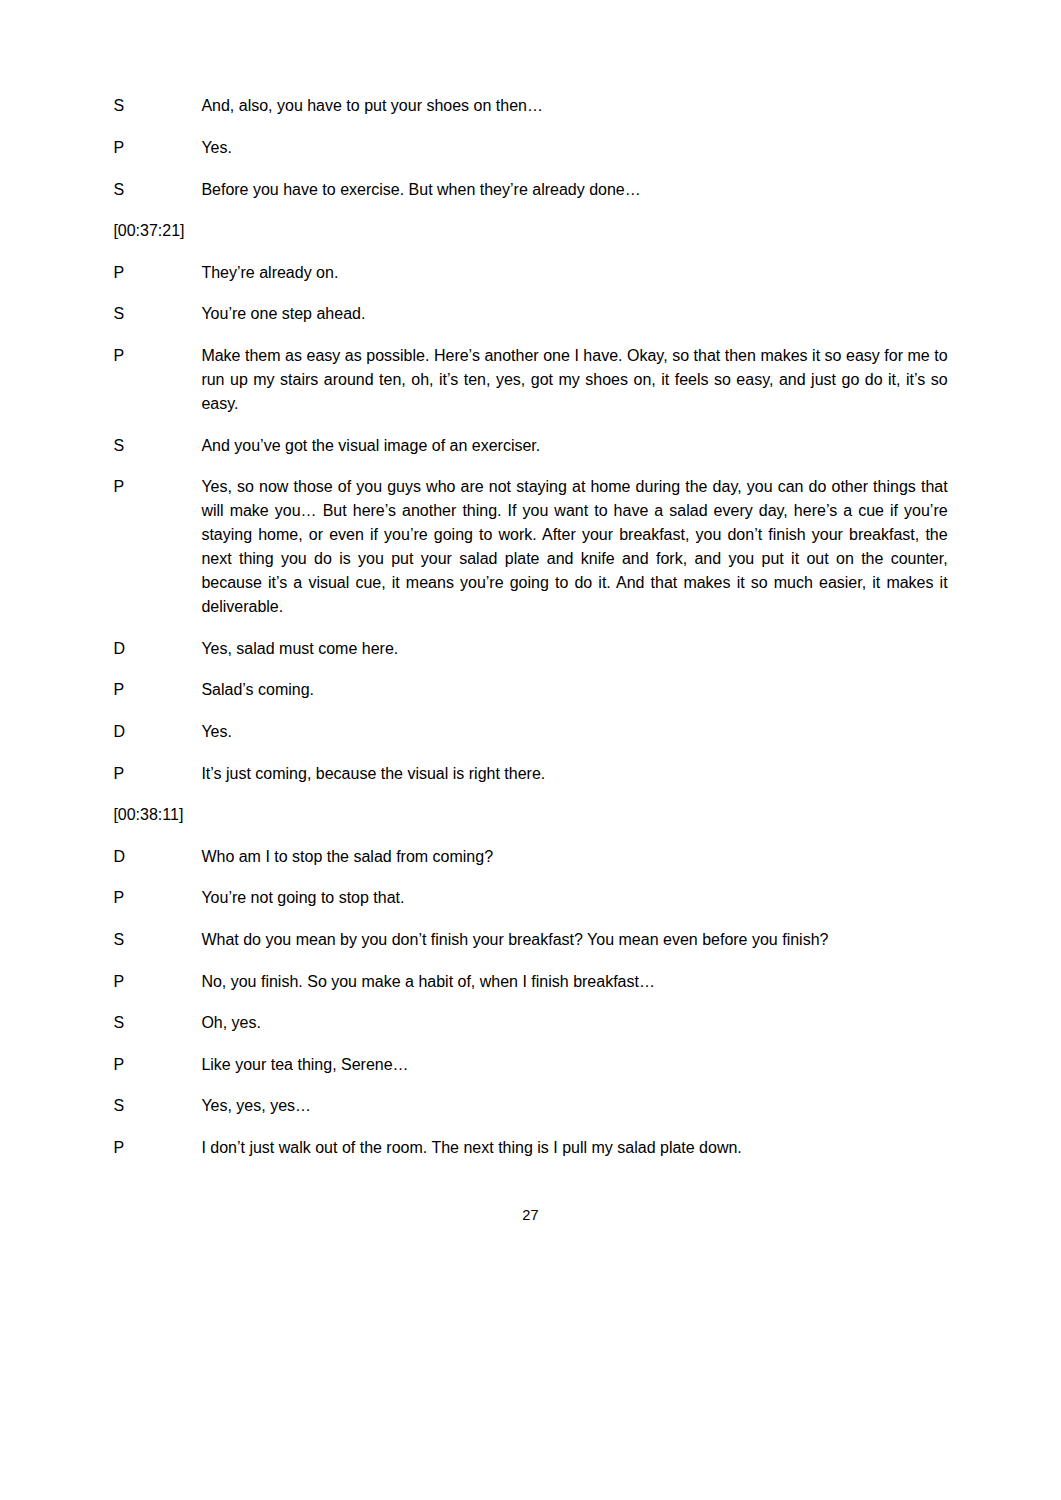S
And, also, you have to put your shoes on then…
P
Yes.
S
Before you have to exercise. But when they’re already done…
[00:37:21]
P
They’re already on.
S
You’re one step ahead.
P
Make them as easy as possible. Here’s another one I have. Okay, so that then makes it so easy for me to run up my stairs around ten, oh, it’s ten, yes, got my shoes on, it feels so easy, and just go do it, it’s so easy.
S
And you’ve got the visual image of an exerciser.
P
Yes, so now those of you guys who are not staying at home during the day, you can do other things that will make you… But here’s another thing. If you want to have a salad every day, here’s a cue if you’re staying home, or even if you’re going to work. After your breakfast, you don’t finish your breakfast, the next thing you do is you put your salad plate and knife and fork, and you put it out on the counter, because it’s a visual cue, it means you’re going to do it. And that makes it so much easier, it makes it deliverable.
D
Yes, salad must come here.
P
Salad’s coming.
D
Yes.
P
It’s just coming, because the visual is right there.
[00:38:11]
D
Who am I to stop the salad from coming?
P
You’re not going to stop that.
S
What do you mean by you don’t finish your breakfast? You mean even before you finish?
P
No, you finish. So you make a habit of, when I finish breakfast…
S
Oh, yes.
P
Like your tea thing, Serene…
S
Yes, yes, yes…
P
I don’t just walk out of the room. The next thing is I pull my salad plate down.
27